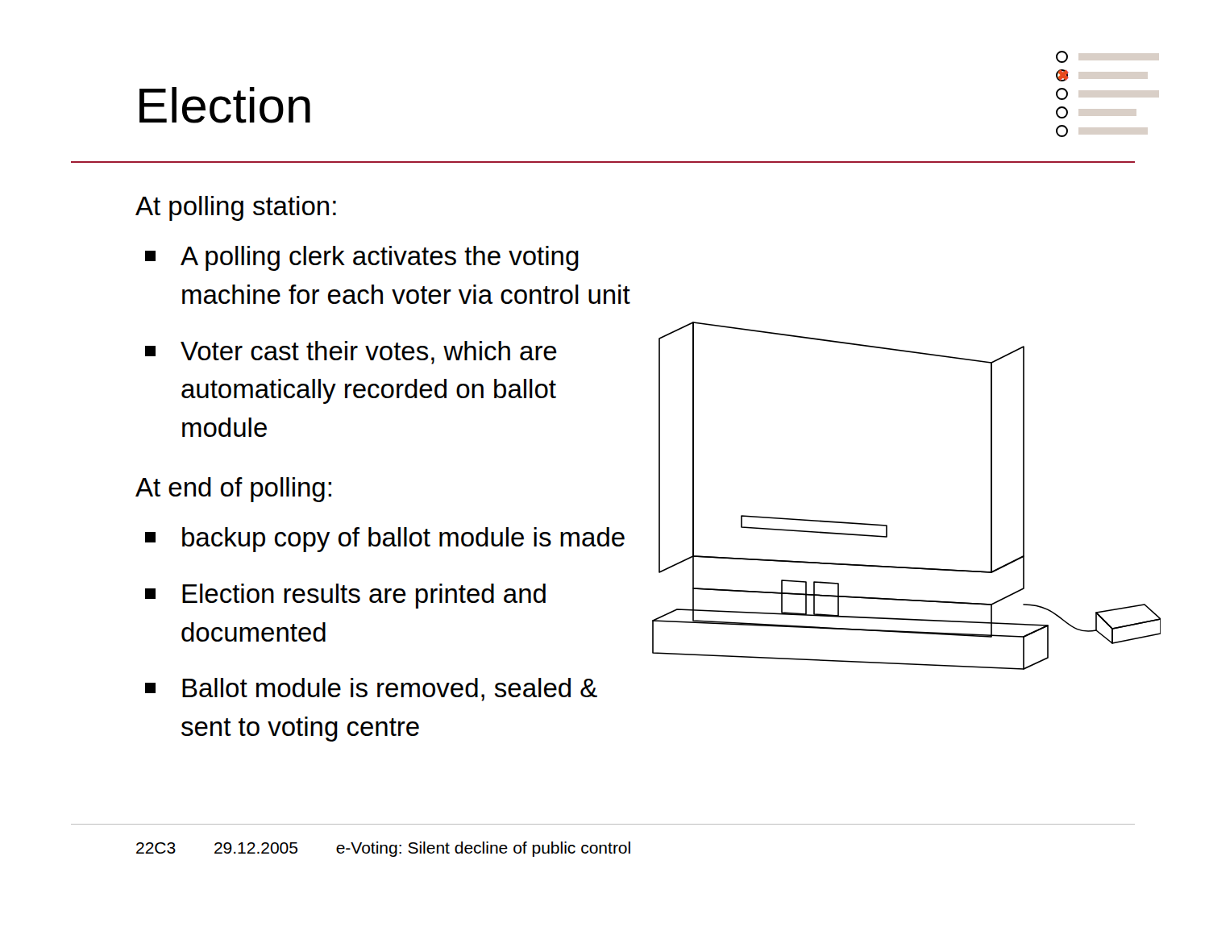Election
✖
At polling station:
A polling clerk activates the voting machine for each voter via control unit
Voter cast their votes, which are automatically recorded on ballot module
At end of polling:
backup copy of ballot module is made
Election results are printed and documented
Ballot module is removed, sealed & sent to voting centre
22C3 29.12.2005 e-Voting: Silent decline of public control